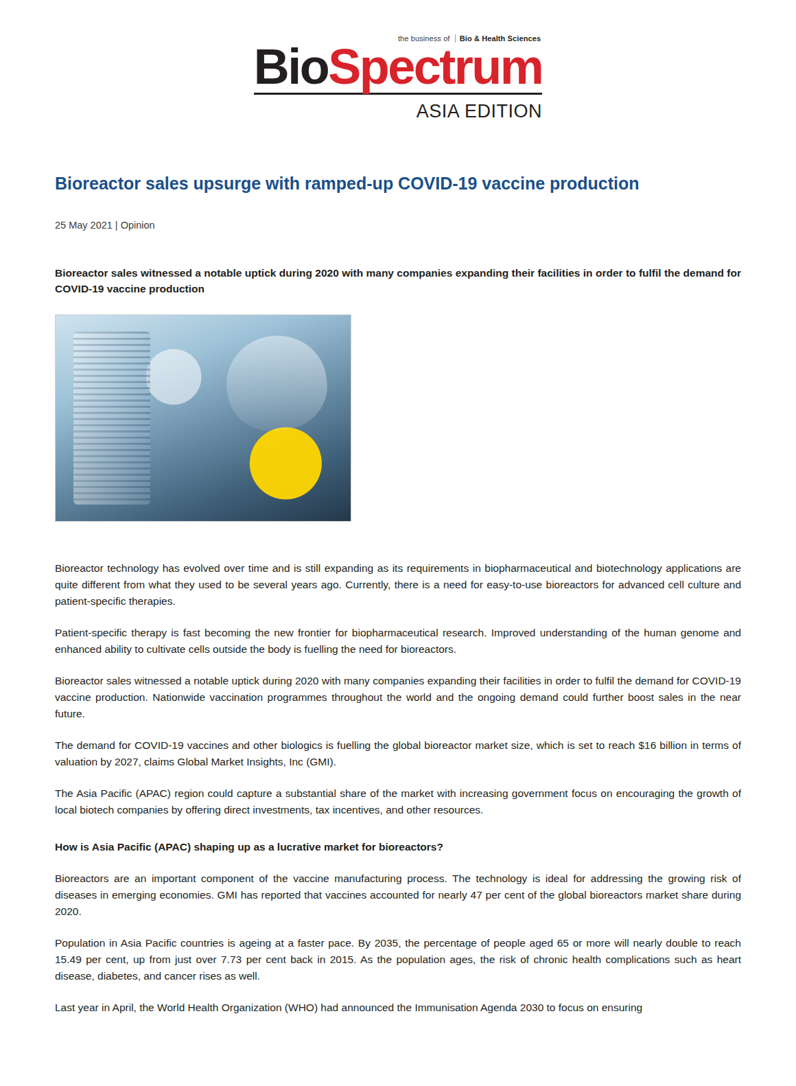the business of Bio & Health Sciences
Bio Spectrum
ASIA EDITION
Bioreactor sales upsurge with ramped-up COVID-19 vaccine production
25 May 2021 | Opinion
Bioreactor sales witnessed a notable uptick during 2020 with many companies expanding their facilities in order to fulfil the demand for COVID-19 vaccine production
Bioreactor technology has evolved over time and is still expanding as its requirements in biopharmaceutical and biotechnology applications are quite different from what they used to be several years ago. Currently, there is a need for easy-to-use bioreactors for advanced cell culture and patient-specific therapies.
Patient-specific therapy is fast becoming the new frontier for biopharmaceutical research. Improved understanding of the human genome and enhanced ability to cultivate cells outside the body is fuelling the need for bioreactors.
Bioreactor sales witnessed a notable uptick during 2020 with many companies expanding their facilities in order to fulfil the demand for COVID-19 vaccine production. Nationwide vaccination programmes throughout the world and the ongoing demand could further boost sales in the near future.
The demand for COVID-19 vaccines and other biologics is fuelling the global bioreactor market size, which is set to reach $16 billion in terms of valuation by 2027, claims Global Market Insights, Inc (GMI).
The Asia Pacific (APAC) region could capture a substantial share of the market with increasing government focus on encouraging the growth of local biotech companies by offering direct investments, tax incentives, and other resources.
How is Asia Pacific (APAC) shaping up as a lucrative market for bioreactors?
Bioreactors are an important component of the vaccine manufacturing process. The technology is ideal for addressing the growing risk of diseases in emerging economies. GMI has reported that vaccines accounted for nearly 47 per cent of the global bioreactors market share during 2020.
Population in Asia Pacific countries is ageing at a faster pace. By 2035, the percentage of people aged 65 or more will nearly double to reach 15.49 per cent, up from just over 7.73 per cent back in 2015. As the population ages, the risk of chronic health complications such as heart disease, diabetes, and cancer rises as well.
Last year in April, the World Health Organization (WHO) had announced the Immunisation Agenda 2030 to focus on ensuring